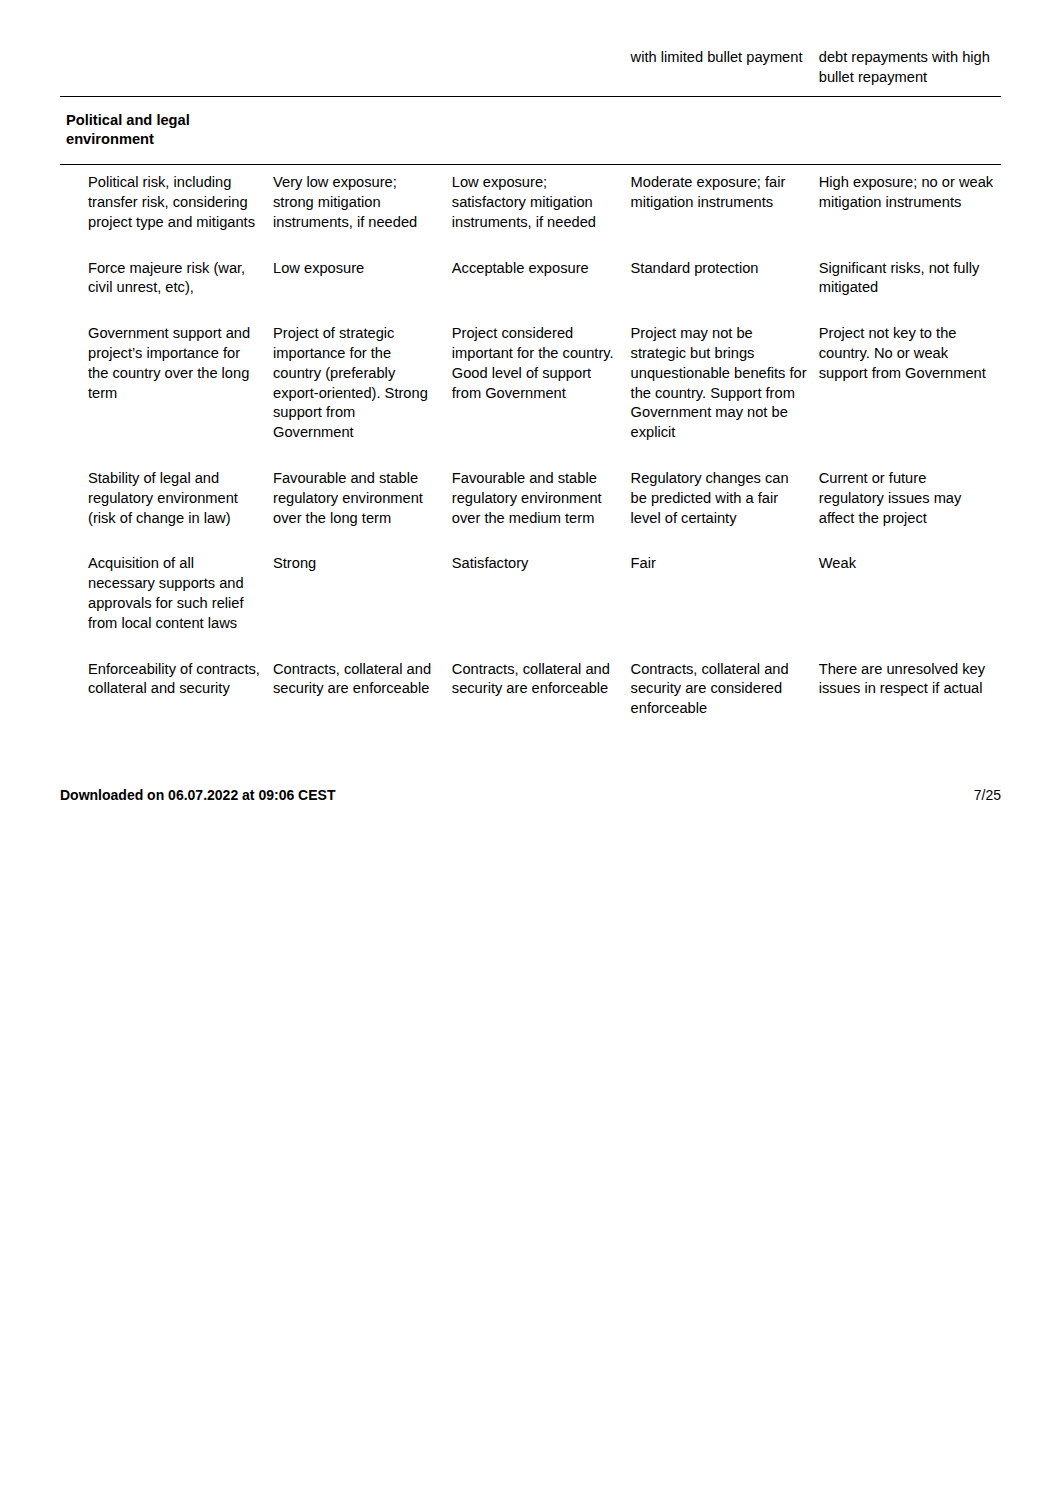| | | | with limited bullet payment | debt repayments with high bullet repayment |
| Political and legal environment | | | | |
| Political risk, including transfer risk, considering project type and mitigants | Very low exposure; strong mitigation instruments, if needed | Low exposure; satisfactory mitigation instruments, if needed | Moderate exposure; fair mitigation instruments | High exposure; no or weak mitigation instruments |
| Force majeure risk (war, civil unrest, etc), | Low exposure | Acceptable exposure | Standard protection | Significant risks, not fully mitigated |
| Government support and project’s importance for the country over the long term | Project of strategic importance for the country (preferably export-oriented). Strong support from Government | Project considered important for the country. Good level of support from Government | Project may not be strategic but brings unquestionable benefits for the country. Support from Government may not be explicit | Project not key to the country. No or weak support from Government |
| Stability of legal and regulatory environment (risk of change in law) | Favourable and stable regulatory environment over the long term | Favourable and stable regulatory environment over the medium term | Regulatory changes can be predicted with a fair level of certainty | Current or future regulatory issues may affect the project |
| Acquisition of all necessary supports and approvals for such relief from local content laws | Strong | Satisfactory | Fair | Weak |
| Enforceability of contracts, collateral and security | Contracts, collateral and security are enforceable | Contracts, collateral and security are enforceable | Contracts, collateral and security are considered enforceable | There are unresolved key issues in respect if actual |
Downloaded on 06.07.2022 at 09:06 CEST
7/25